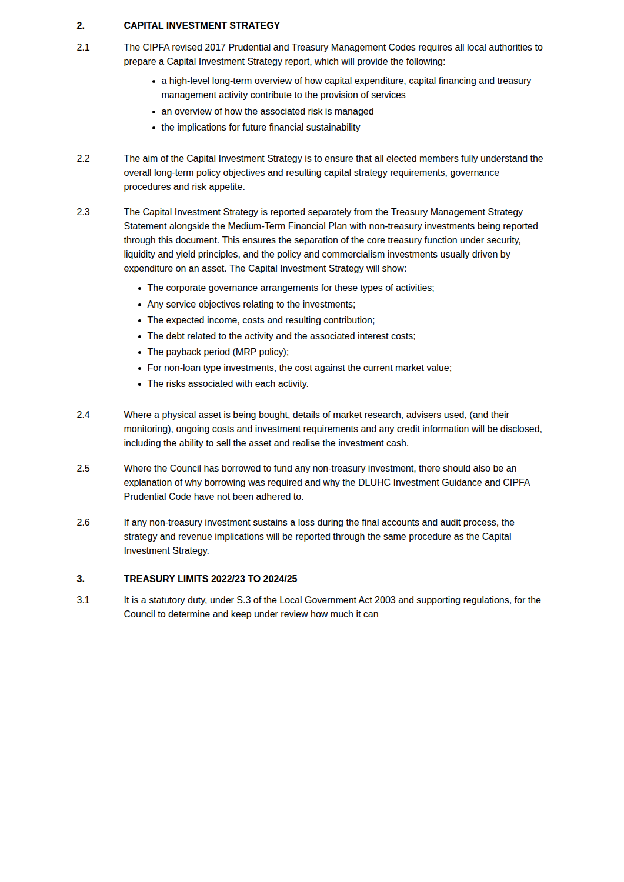2. CAPITAL INVESTMENT STRATEGY
2.1
The CIPFA revised 2017 Prudential and Treasury Management Codes requires all local authorities to prepare a Capital Investment Strategy report, which will provide the following:
a high-level long-term overview of how capital expenditure, capital financing and treasury management activity contribute to the provision of services
an overview of how the associated risk is managed
the implications for future financial sustainability
2.2
The aim of the Capital Investment Strategy is to ensure that all elected members fully understand the overall long-term policy objectives and resulting capital strategy requirements, governance procedures and risk appetite.
2.3
The Capital Investment Strategy is reported separately from the Treasury Management Strategy Statement alongside the Medium-Term Financial Plan with non-treasury investments being reported through this document. This ensures the separation of the core treasury function under security, liquidity and yield principles, and the policy and commercialism investments usually driven by expenditure on an asset. The Capital Investment Strategy will show:
The corporate governance arrangements for these types of activities;
Any service objectives relating to the investments;
The expected income, costs and resulting contribution;
The debt related to the activity and the associated interest costs;
The payback period (MRP policy);
For non-loan type investments, the cost against the current market value;
The risks associated with each activity.
2.4
Where a physical asset is being bought, details of market research, advisers used, (and their monitoring), ongoing costs and investment requirements and any credit information will be disclosed, including the ability to sell the asset and realise the investment cash.
2.5
Where the Council has borrowed to fund any non-treasury investment, there should also be an explanation of why borrowing was required and why the DLUHC Investment Guidance and CIPFA Prudential Code have not been adhered to.
2.6
If any non-treasury investment sustains a loss during the final accounts and audit process, the strategy and revenue implications will be reported through the same procedure as the Capital Investment Strategy.
3. TREASURY LIMITS 2022/23 TO 2024/25
3.1
It is a statutory duty, under S.3 of the Local Government Act 2003 and supporting regulations, for the Council to determine and keep under review how much it can